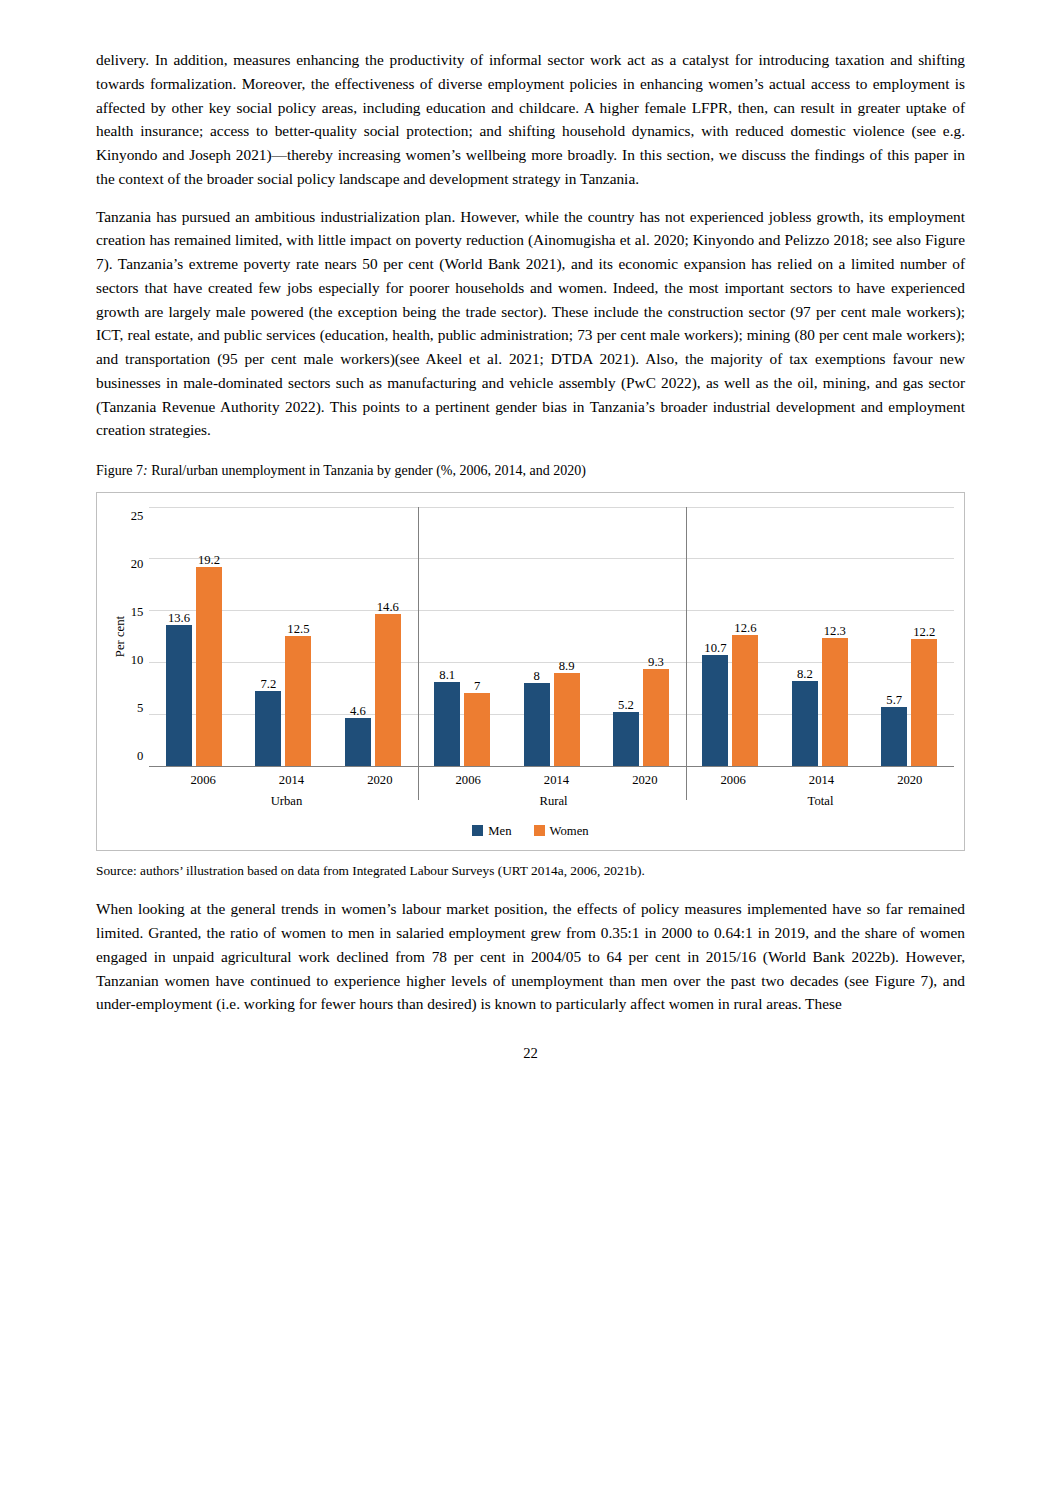delivery. In addition, measures enhancing the productivity of informal sector work act as a catalyst for introducing taxation and shifting towards formalization. Moreover, the effectiveness of diverse employment policies in enhancing women’s actual access to employment is affected by other key social policy areas, including education and childcare. A higher female LFPR, then, can result in greater uptake of health insurance; access to better-quality social protection; and shifting household dynamics, with reduced domestic violence (see e.g. Kinyondo and Joseph 2021)—thereby increasing women’s wellbeing more broadly. In this section, we discuss the findings of this paper in the context of the broader social policy landscape and development strategy in Tanzania.
Tanzania has pursued an ambitious industrialization plan. However, while the country has not experienced jobless growth, its employment creation has remained limited, with little impact on poverty reduction (Ainomugisha et al. 2020; Kinyondo and Pelizzo 2018; see also Figure 7). Tanzania’s extreme poverty rate nears 50 per cent (World Bank 2021), and its economic expansion has relied on a limited number of sectors that have created few jobs especially for poorer households and women. Indeed, the most important sectors to have experienced growth are largely male powered (the exception being the trade sector). These include the construction sector (97 per cent male workers); ICT, real estate, and public services (education, health, public administration; 73 per cent male workers); mining (80 per cent male workers); and transportation (95 per cent male workers)(see Akeel et al. 2021; DTDA 2021). Also, the majority of tax exemptions favour new businesses in male-dominated sectors such as manufacturing and vehicle assembly (PwC 2022), as well as the oil, mining, and gas sector (Tanzania Revenue Authority 2022). This points to a pertinent gender bias in Tanzania’s broader industrial development and employment creation strategies.
Figure 7: Rural/urban unemployment in Tanzania by gender (%, 2006, 2014, and 2020)
Per cent
25
20
15
10
5
0
13.6
19.2
7.2
12.5
4.6
14.6
8.1
7
8
8.9
5.2
9.3
10.7
12.6
8.2
12.3
5.7
12.2
2006
2014
2020
2006
2014
2020
2006
2014
2020
Urban
Rural
Total
Men Women
Source: authors’ illustration based on data from Integrated Labour Surveys (URT 2014a, 2006, 2021b).
When looking at the general trends in women’s labour market position, the effects of policy measures implemented have so far remained limited. Granted, the ratio of women to men in salaried employment grew from 0.35:1 in 2000 to 0.64:1 in 2019, and the share of women engaged in unpaid agricultural work declined from 78 per cent in 2004/05 to 64 per cent in 2015/16 (World Bank 2022b). However, Tanzanian women have continued to experience higher levels of unemployment than men over the past two decades (see Figure 7), and under-employment (i.e. working for fewer hours than desired) is known to particularly affect women in rural areas. These
22